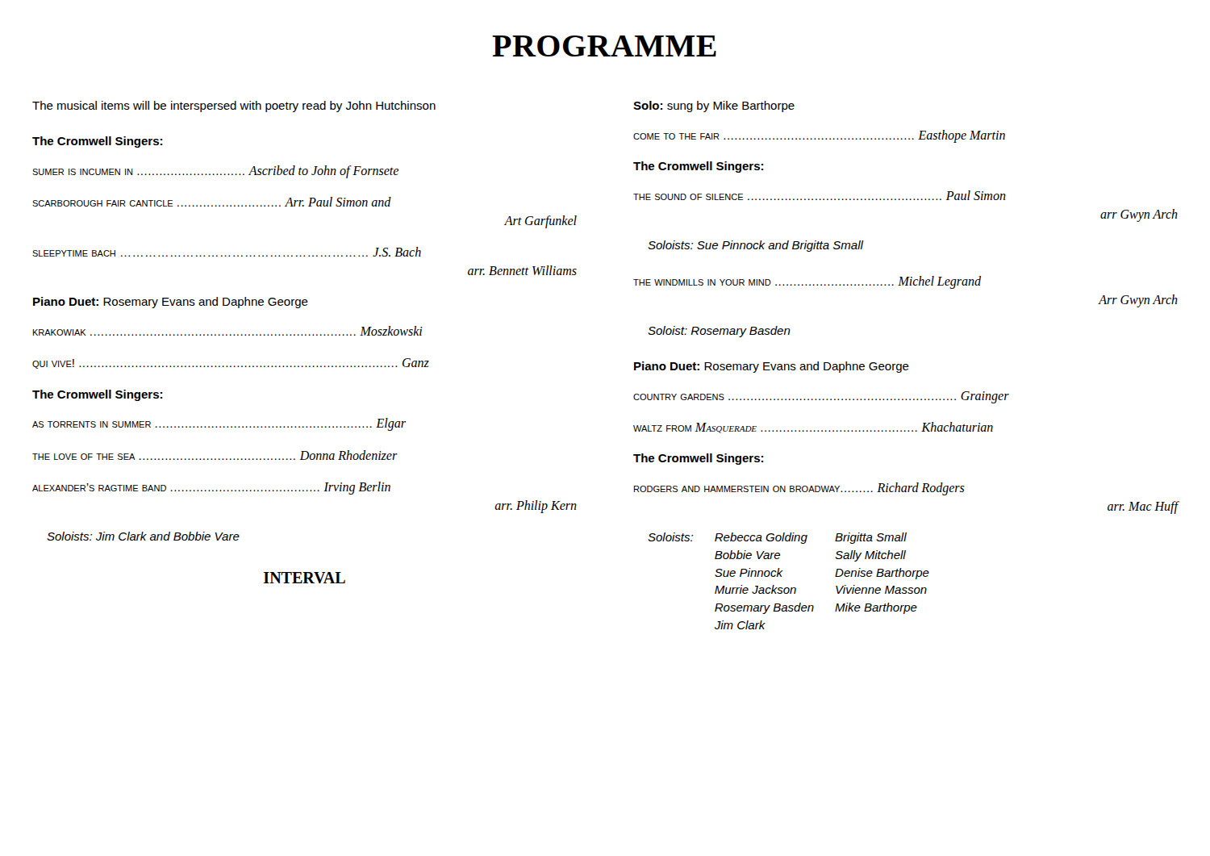PROGRAMME
The musical items will be interspersed with poetry read by John Hutchinson
The Cromwell Singers:
Sumer is incumen in ............................. Ascribed to John of Fornsete
Scarborough Fair Canticle ............................ Arr. Paul Simon and Art Garfunkel
Sleepytime Bach …………………………………………………… J.S. Bach arr. Bennett Williams
Piano Duet: Rosemary Evans and Daphne George
Krakowiak ....................................................................... Moszkowski
Qui Vive! ..................................................................................... Ganz
The Cromwell Singers:
As Torrents In Summer .......................................................... Elgar
The Love Of The Sea .......................................... Donna Rhodenizer
Alexander’s Ragtime Band ........................................ Irving Berlin arr. Philip Kern
Soloists: Jim Clark and Bobbie Vare
INTERVAL
Solo: sung by Mike Barthorpe
Come To The Fair ................................................... Easthope Martin
The Cromwell Singers:
The Sound Of Silence .................................................... Paul Simon arr Gwyn Arch
Soloists: Sue Pinnock and Brigitta Small
The Windmills In Your Mind ................................ Michel Legrand Arr Gwyn Arch
Soloist: Rosemary Basden
Piano Duet: Rosemary Evans and Daphne George
Country Gardens ............................................................. Grainger
Waltz from Masquerade .......................................... Khachaturian
The Cromwell Singers:
Rodgers And Hammerstein On Broadway......... Richard Rodgers arr. Mac Huff
| Soloists: | Rebecca Golding | Brigitta Small |
| | Bobbie Vare | Sally Mitchell |
| | Sue Pinnock | Denise Barthorpe |
| | Murrie Jackson | Vivienne Masson |
| | Rosemary Basden | Mike Barthorpe |
| | Jim Clark | |